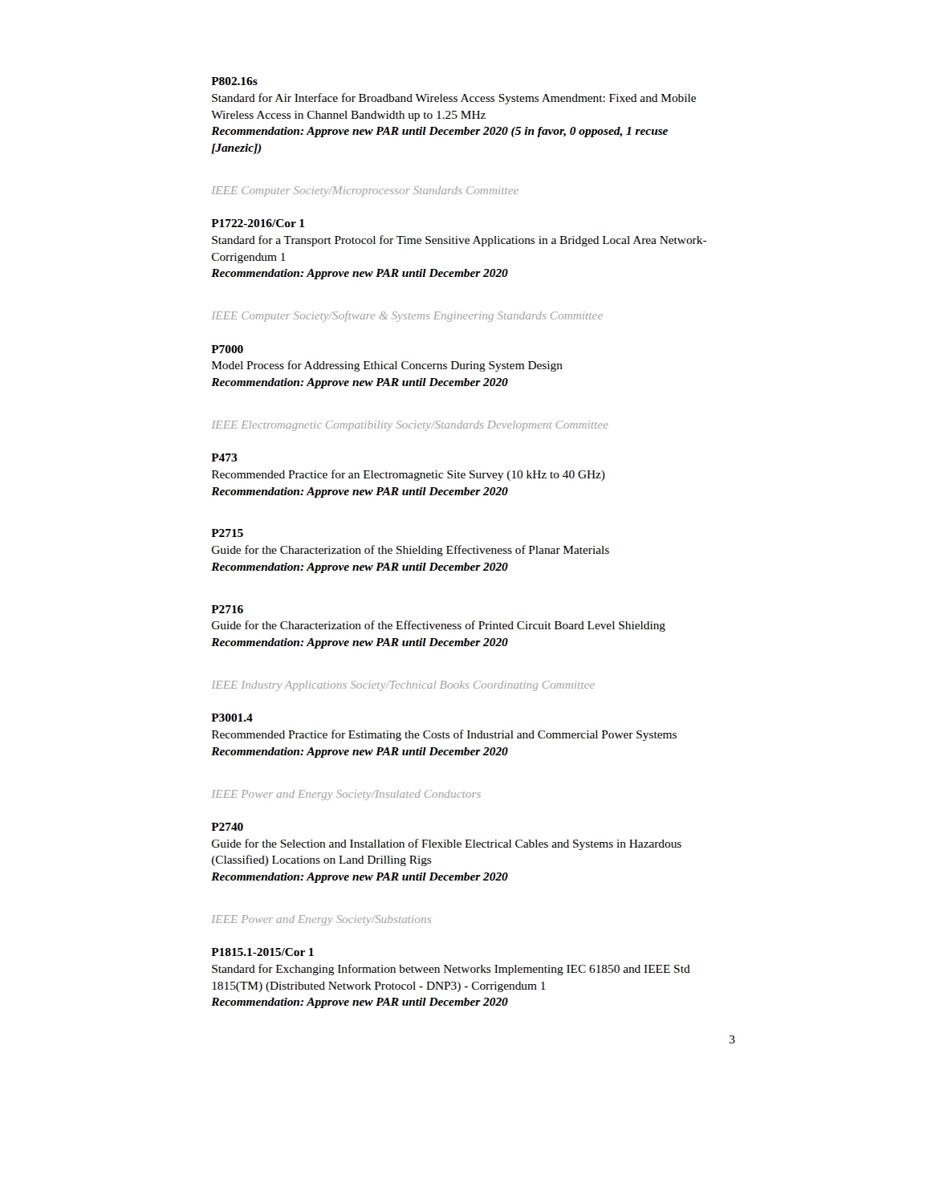P802.16s
Standard for Air Interface for Broadband Wireless Access Systems Amendment: Fixed and Mobile Wireless Access in Channel Bandwidth up to 1.25 MHz
Recommendation: Approve new PAR until December 2020 (5 in favor, 0 opposed, 1 recuse [Janezic])
IEEE Computer Society/Microprocessor Standards Committee
P1722-2016/Cor 1
Standard for a Transport Protocol for Time Sensitive Applications in a Bridged Local Area Network- Corrigendum 1
Recommendation: Approve new PAR until December 2020
IEEE Computer Society/Software & Systems Engineering Standards Committee
P7000
Model Process for Addressing Ethical Concerns During System Design
Recommendation: Approve new PAR until December 2020
IEEE Electromagnetic Compatibility Society/Standards Development Committee
P473
Recommended Practice for an Electromagnetic Site Survey (10 kHz to 40 GHz)
Recommendation: Approve new PAR until December 2020
P2715
Guide for the Characterization of the Shielding Effectiveness of Planar Materials
Recommendation: Approve new PAR until December 2020
P2716
Guide for the Characterization of the Effectiveness of Printed Circuit Board Level Shielding
Recommendation: Approve new PAR until December 2020
IEEE Industry Applications Society/Technical Books Coordinating Committee
P3001.4
Recommended Practice for Estimating the Costs of Industrial and Commercial Power Systems
Recommendation: Approve new PAR until December 2020
IEEE Power and Energy Society/Insulated Conductors
P2740
Guide for the Selection and Installation of Flexible Electrical Cables and Systems in Hazardous (Classified) Locations on Land Drilling Rigs
Recommendation: Approve new PAR until December 2020
IEEE Power and Energy Society/Substations
P1815.1-2015/Cor 1
Standard for Exchanging Information between Networks Implementing IEC 61850 and IEEE Std 1815(TM) (Distributed Network Protocol - DNP3) - Corrigendum 1
Recommendation: Approve new PAR until December 2020
3